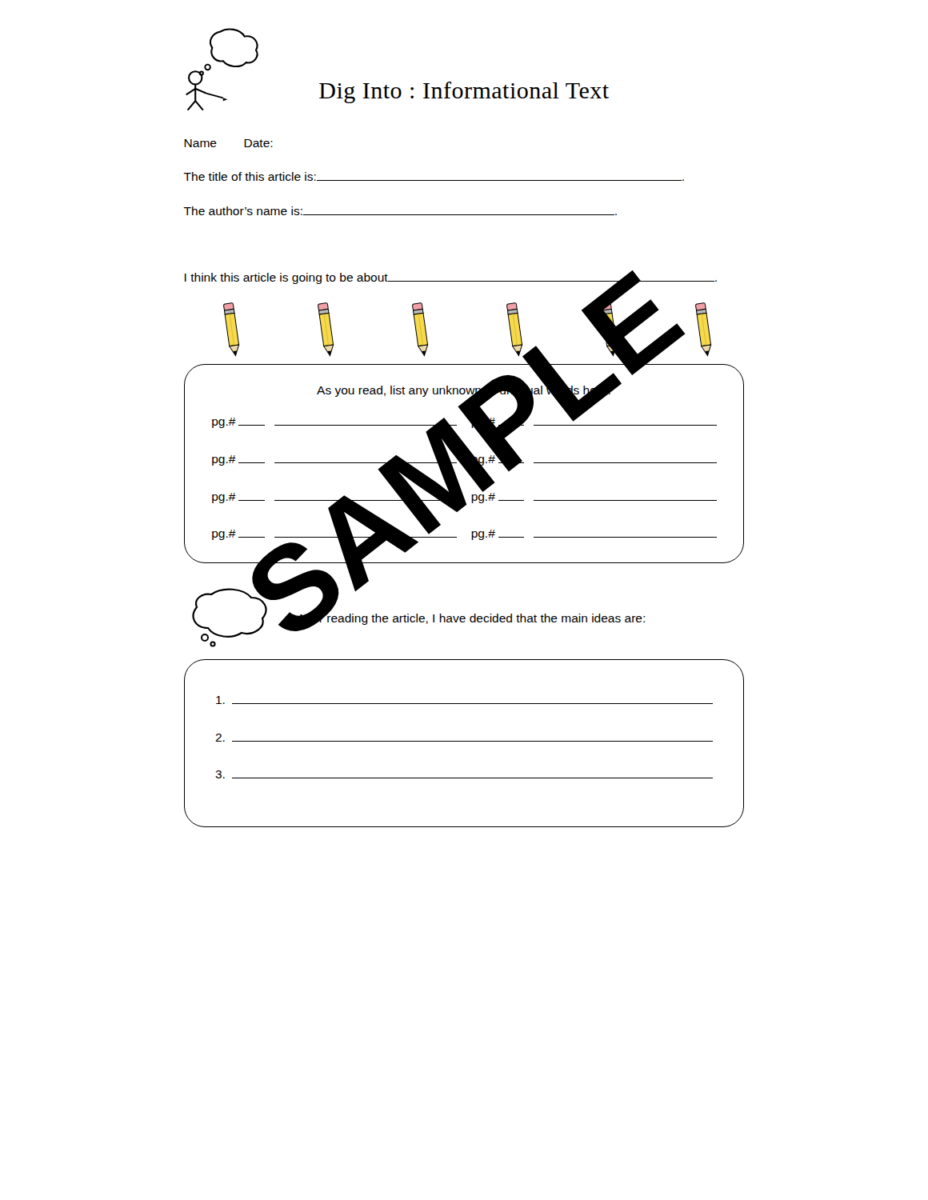Dig Into : Informational Text
Name
Date:
The title of this article is: .
The author’s name is: .
I think this article is going to be about .
As you read, list any unknown or unusual words here:
pg.#
pg.#
pg.#
pg.#
pg.#
pg.#
pg.#
pg.#
After reading the article, I have decided that the main ideas are:
1.
2.
3.
SAMPLE